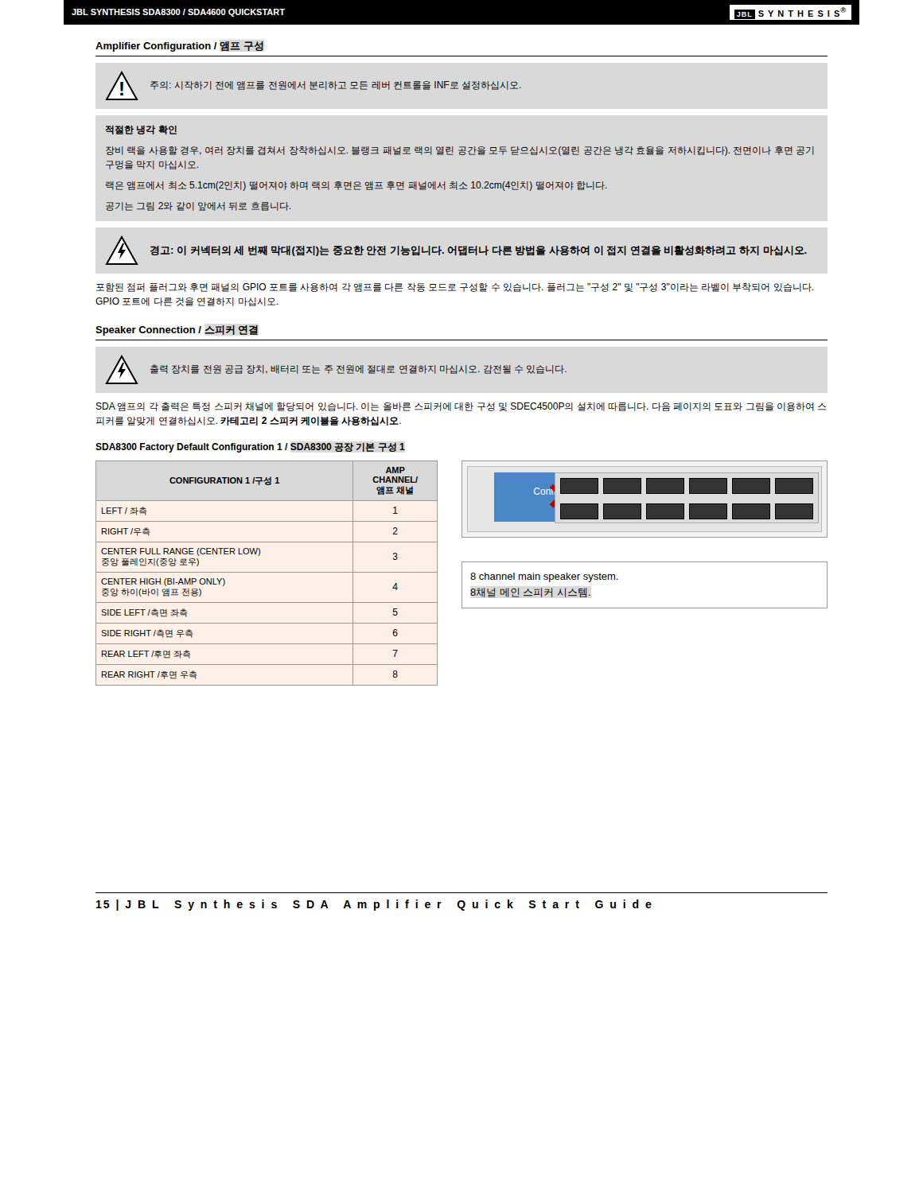JBL SYNTHESIS SDA8300 / SDA4600 QUICKSTART JBLS Y N T H E S I S®
Amplifier Configuration / 앰프 구성
!
주의: 시작하기 전에 앰프를 전원에서 분리하고 모든 레버 컨트롤을 INF로 설정하십시오.
적절한 냉각 확인
장비 랙을 사용할 경우, 여러 장치를 겹쳐서 장착하십시오. 블랭크 패널로 랙의 열린 공간을 모두 닫으십시오(열린 공간은 냉각 효율을 저하시킵니다). 전면이나 후면 공기 구멍을 막지 마십시오.
랙은 앰프에서 최소 5.1cm(2인치) 떨어져야 하며 랙의 후면은 앰프 후면 패널에서 최소 10.2cm(4인치) 떨어져야 합니다.
공기는 그림 2와 같이 앞에서 뒤로 흐릅니다.
경고: 이 커넥터의 세 번째 막대(접지)는 중요한 안전 기능입니다. 어댑터나 다른 방법을 사용하여 이 접지 연결을 비활성화하려고 하지 마십시오.
포함된 점퍼 플러그와 후면 패널의 GPIO 포트를 사용하여 각 앰프를 다른 작동 모드로 구성할 수 있습니다. 플러그는 "구성 2" 및 "구성 3"이라는 라벨이 부착되어 있습니다. GPIO 포트에 다른 것을 연결하지 마십시오.
Speaker Connection / 스피커 연결
출력 장치를 전원 공급 장치, 배터리 또는 주 전원에 절대로 연결하지 마십시오. 감전될 수 있습니다.
SDA 앰프의 각 출력은 특정 스피커 채널에 할당되어 있습니다. 이는 올바른 스피커에 대한 구성 및 SDEC4500P의 설치에 따릅니다. 다음 페이지의 도표와 그림을 이용하여 스피커를 알맞게 연결하십시오. 카테고리 2 스피커 케이블을 사용하십시오.
SDA8300 Factory Default Configuration 1 / SDA8300 공장 기본 구성 1
| CONFIGURATION 1 /구성 1 | AMP CHANNEL/ 앰프 채널 |
| --- | --- |
| LEFT / 좌측 | 1 |
| RIGHT /우측 | 2 |
| CENTER FULL RANGE (CENTER LOW) 중앙 풀레인지(중앙 로우) | 3 |
| CENTER HIGH (BI-AMP ONLY) 중앙 하이(바이 앰프 전용) | 4 |
| SIDE LEFT /측면 좌측 | 5 |
| SIDE RIGHT /측면 우측 | 6 |
| REAR LEFT /후면 좌측 | 7 |
| REAR RIGHT /후면 우측 | 8 |
Configuration
2
✕
→
8 channel main speaker system.
8채널 메인 스피커 시스템.
15 | J B L S y n t h e s i s S D A A m p l i f i e r Q u i c k S t a r t G u i d e